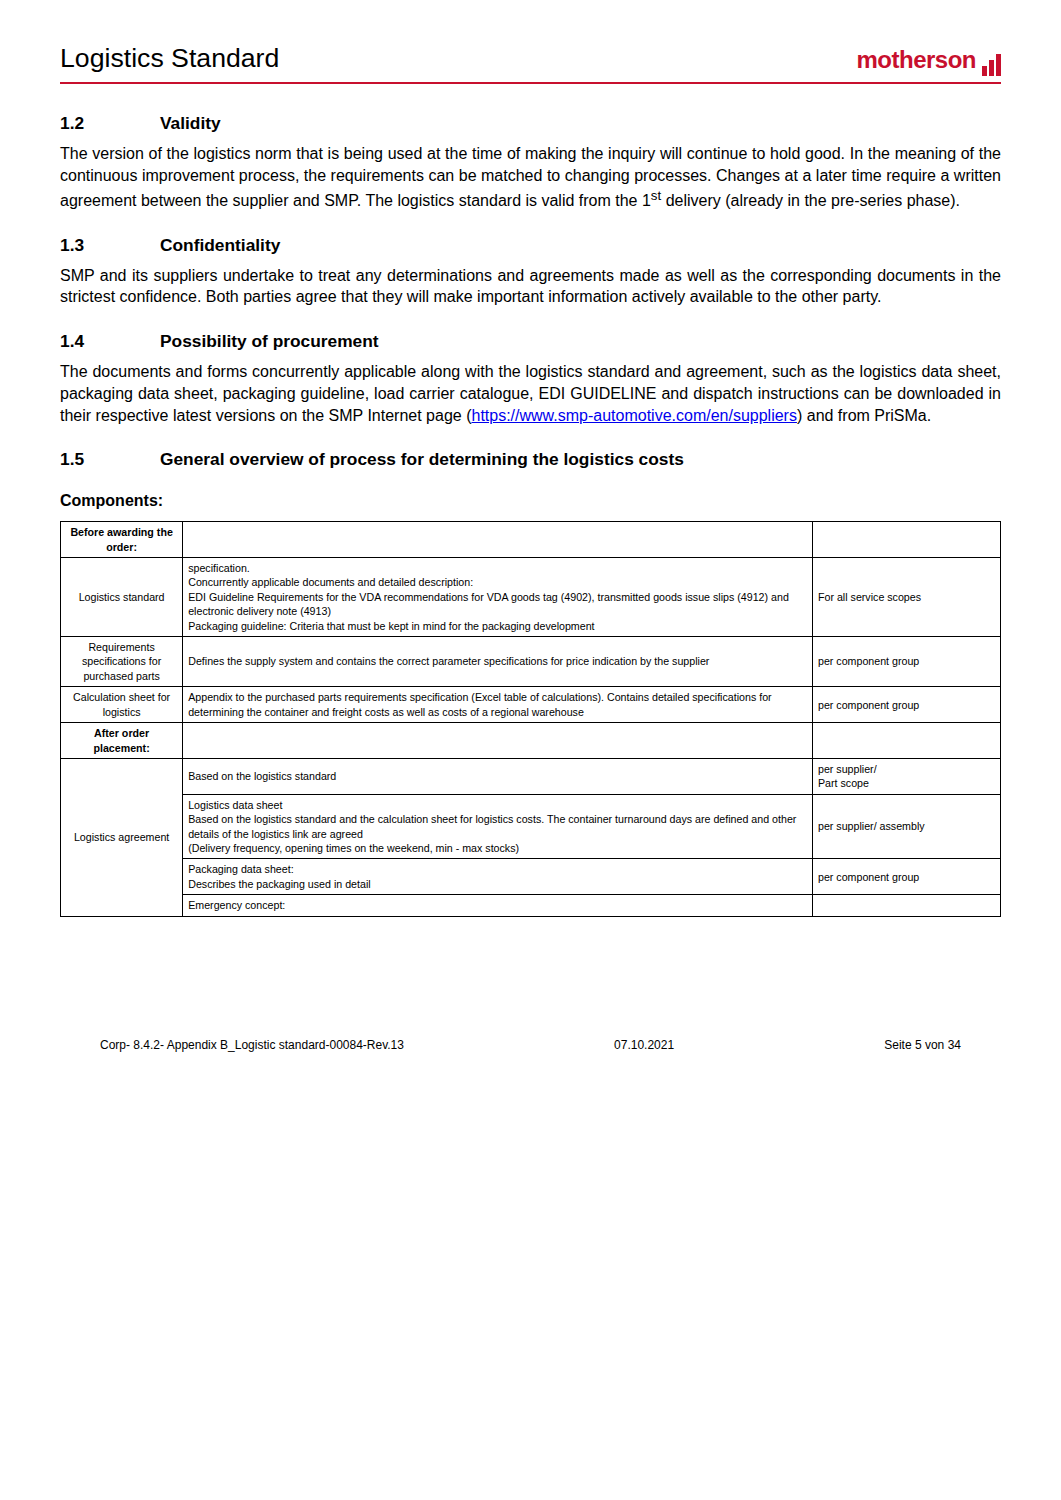Logistics Standard
motherson
1.2 Validity
The version of the logistics norm that is being used at the time of making the inquiry will continue to hold good. In the meaning of the continuous improvement process, the requirements can be matched to changing processes. Changes at a later time require a written agreement between the supplier and SMP. The logistics standard is valid from the 1st delivery (already in the pre-series phase).
1.3 Confidentiality
SMP and its suppliers undertake to treat any determinations and agreements made as well as the corresponding documents in the strictest confidence. Both parties agree that they will make important information actively available to the other party.
1.4 Possibility of procurement
The documents and forms concurrently applicable along with the logistics standard and agreement, such as the logistics data sheet, packaging data sheet, packaging guideline, load carrier catalogue, EDI GUIDELINE and dispatch instructions can be downloaded in their respective latest versions on the SMP Internet page (https://www.smp-automotive.com/en/suppliers) and from PriSMa.
1.5 General overview of process for determining the logistics costs
Components:
| Before awarding the order: | | |
| Logistics standard | specification. Concurrently applicable documents and detailed description: EDI Guideline Requirements for the VDA recommendations for VDA goods tag (4902), transmitted goods issue slips (4912) and electronic delivery note (4913) Packaging guideline: Criteria that must be kept in mind for the packaging development | For all service scopes |
| Requirements specifications for purchased parts | Defines the supply system and contains the correct parameter specifications for price indication by the supplier | per component group |
| Calculation sheet for logistics | Appendix to the purchased parts requirements specification (Excel table of calculations). Contains detailed specifications for determining the container and freight costs as well as costs of a regional warehouse | per component group |
| After order placement: | | |
| Logistics agreement | Based on the logistics standard | per supplier/ Part scope |
| Logistics data sheet Based on the logistics standard and the calculation sheet for logistics costs. The container turnaround days are defined and other details of the logistics link are agreed (Delivery frequency, opening times on the weekend, min - max stocks) | per supplier/ assembly |
| Packaging data sheet: Describes the packaging used in detail | per component group |
| Emergency concept: | |
Corp- 8.4.2- Appendix B_Logistic standard-00084-Rev.13 07.10.2021 Seite 5 von 34